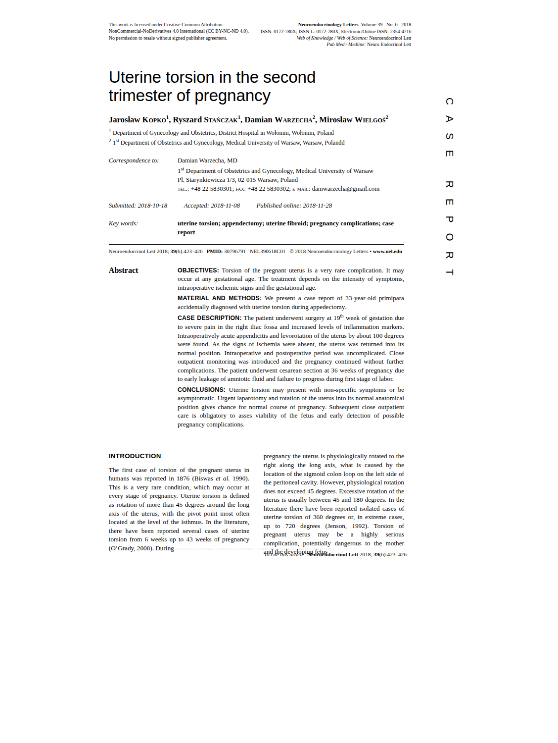This work is licensed under Creative Common Attribution-
NonCommercial-NoDeriva­tives 4.0 International (CC BY-NC-ND 4.0).
No permission to resale without signed publisher agreement.
Neuroendocrinology Letters Volume 39 No. 6 2018
ISSN: 0172-780X; ISSN-L: 0172-780X; Electronic/Online ISSN: 2354-4716
Web of Knowledge / Web of Science: Neuroendocrinol Lett
Pub Med / Medline: Neuro Endocrinol Lett
Uterine torsion in the second
trimester of pregnancy
Jarosław Kopko1, Ryszard Stańczak1, Damian Warzecha2, Mirosław Wielgoś2
1 Department of Gynecology and Obstetrics, District Hospital in Wołomin, Wołomin, Poland
2 1st Department of Obstetrics and Gynecology, Medical University of Warsaw, Warsaw, Polandd
Correspondence to:
Damian Warzecha, MD
1st Department of Obstetrics and Gynecology, Medical University of Warsaw
Pl. Starynkiewicza 1/3, 02-015 Warsaw, Poland
tel.: +48 22 5830301; fax: +48 22 5830302; e-mail: damwarzecha@gmail.com
Submitted: 2018-10-18 Accepted: 2018-11-08 Published online: 2018-11-28
Key words:
uterine torsion; appendectomy; uterine fibroid; pregnancy complications; case report
Neuroendocrinol Lett 2018; 39(6):423–426 PMID: 30796791 NEL390618C01 © 2018 Neuroendocrinology Letters • www.nel.edu
Abstract
OBJECTIVES: Torsion of the pregnant uterus is a very rare complication. It may occur at any gestational age. The treatment depends on the intensity of symptoms, intraoperative ischemic signs and the gestational age.
MATERIAL AND METHODS: We present a case report of 33-year-old primipara accidentally diagnosed with uterine torsion during appedectomy.
CASE DESCRIPTION: The patient underwent surgery at 19th week of gestation due to severe pain in the right iliac fossa and increased levels of inflammation markers. Intraoperatively acute appendicitis and levorotation of the uterus by about 100 degrees were found. As the signs of ischemia were absent, the uterus was returned into its normal position. Intraoperative and postoperative period was uncomplicated. Close outpatient monitoring was introduced and the pregnancy continued without further complications. The patient underwent cesarean section at 36 weeks of pregnancy due to early leakage of amniotic fluid and failure to progress during first stage of labor.
CONCLUSIONS: Uterine torsion may present with non-specific symptoms or be asymptomatic. Urgent laparotomy and rotation of the uterus into its normal anatomical position gives chance for normal course of pregnancy. Subsequent close outpatient care is obligatory to asses viability of the fetus and early detection of possible pregnancy complications.
CASE REPORT
INTRODUCTION
The first case of torsion of the pregnant uterus in humans was reported in 1876 (Biswas et al. 1990). This is a very rare condition, which may occur at every stage of pregnancy. Uterine torsion is defined as rotation of more than 45 degrees around the long axis of the uterus, with the pivot point most often located at the level of the isthmus. In the literature, there have been reported several cases of uterine torsion from 6 weeks up to 43 weeks of pregnancy (O’Grady, 2008). During
pregnancy the uterus is physiologically rotated to the right along the long axis, what is caused by the location of the sigmoid colon loop on the left side of the peritoneal cavity. However, physiological rotation does not exceed 45 degrees. Excessive rotation of the uterus is usually between 45 and 180 degrees. In the literature there have been reported isolated cases of uterine torsion of 360 degrees or, in extreme cases, up to 720 degrees (Jenson, 1992). Torsion of pregnant uterus may be a highly serious complication, potentially dangerous to the mother and the developing fetus
..........................................................................................................
To cite this article: Neuroendocrinol Lett 2018; 39(6):423–426